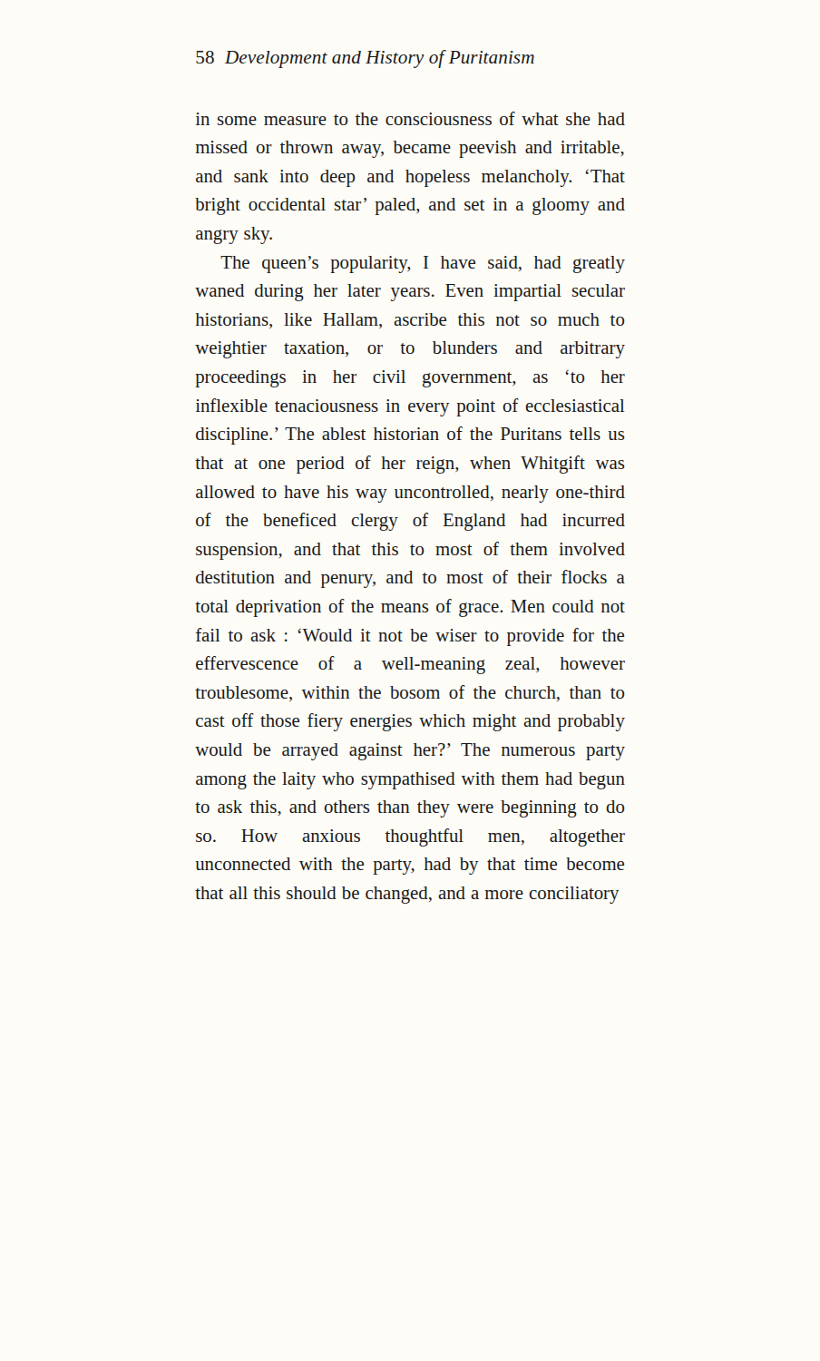58 Development and History of Puritanism
in some measure to the consciousness of what she had missed or thrown away, became peevish and irritable, and sank into deep and hopeless melancholy. ‘That bright occidental star’ paled, and set in a gloomy and angry sky.
The queen’s popularity, I have said, had greatly waned during her later years. Even impartial secular historians, like Hallam, ascribe this not so much to weightier taxation, or to blunders and arbitrary proceedings in her civil government, as ‘to her inflexible tenaciousness in every point of ecclesiastical discipline.’ The ablest historian of the Puritans tells us that at one period of her reign, when Whitgift was allowed to have his way uncontrolled, nearly one-third of the beneficed clergy of England had incurred suspension, and that this to most of them involved destitution and penury, and to most of their flocks a total deprivation of the means of grace. Men could not fail to ask : ‘Would it not be wiser to provide for the effervescence of a well-meaning zeal, however troublesome, within the bosom of the church, than to cast off those fiery energies which might and probably would be arrayed against her?’ The numerous party among the laity who sympathised with them had begun to ask this, and others than they were beginning to do so. How anxious thoughtful men, altogether unconnected with the party, had by that time become that all this should be changed, and a more conciliatory